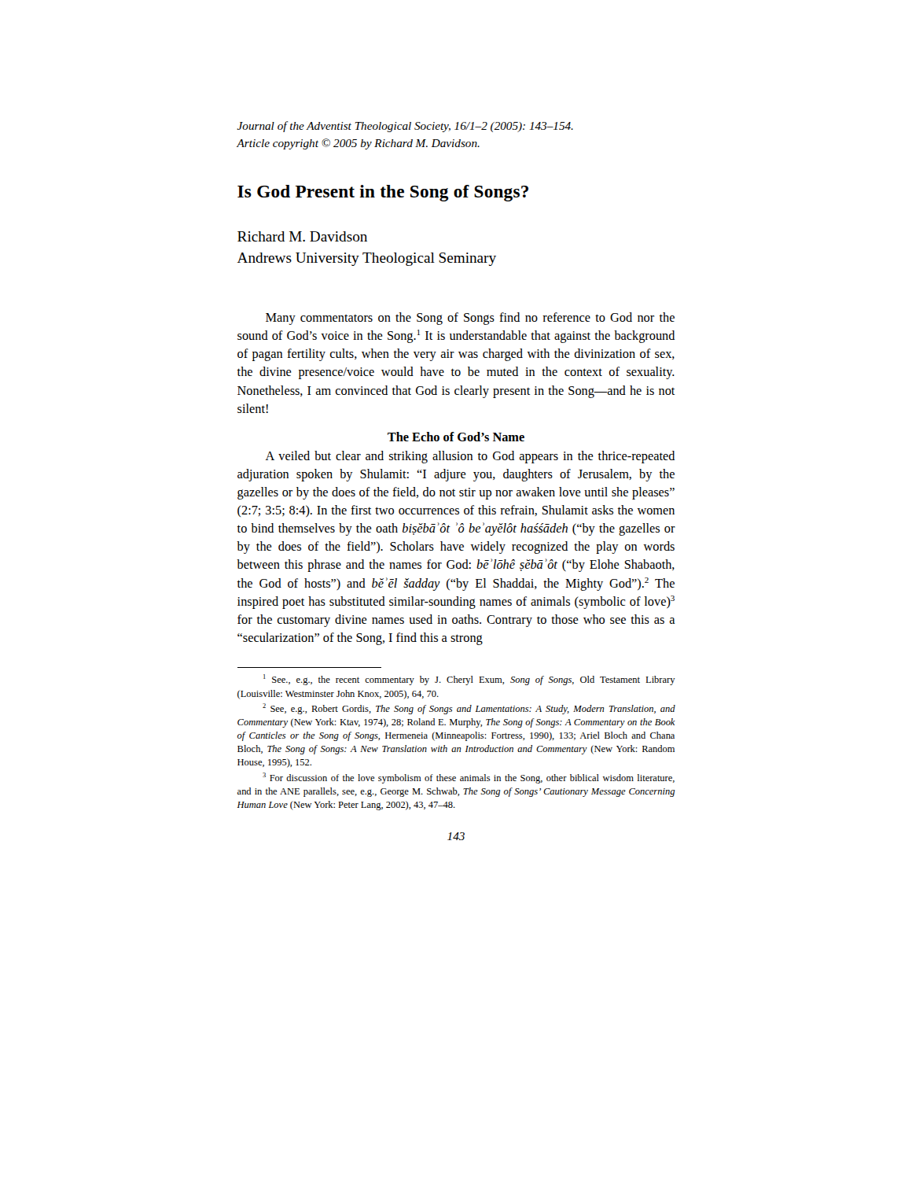Journal of the Adventist Theological Society, 16/1–2 (2005): 143–154. Article copyright © 2005 by Richard M. Davidson.
Is God Present in the Song of Songs?
Richard M. Davidson Andrews University Theological Seminary
Many commentators on the Song of Songs find no reference to God nor the sound of God’s voice in the Song.1 It is understandable that against the background of pagan fertility cults, when the very air was charged with the divinization of sex, the divine presence/voice would have to be muted in the context of sexuality. Nonetheless, I am convinced that God is clearly present in the Song—and he is not silent!
The Echo of God’s Name
A veiled but clear and striking allusion to God appears in the thrice-repeated adjuration spoken by Shulamit: “I adjure you, daughters of Jerusalem, by the gazelles or by the does of the field, do not stir up nor awaken love until she pleases” (2:7; 3:5; 8:4). In the first two occurrences of this refrain, Shulamit asks the women to bind themselves by the oath biṣĕbāʾôt ʾô beʾayĕlôt haśśādeh (“by the gazelles or by the does of the field”). Scholars have widely recognized the play on words between this phrase and the names for God: bēʾlōhê ṣĕbāʾôt (“by Elohe Shabaoth, the God of hosts”) and bĕʾēl šadday (“by El Shaddai, the Mighty God”).2 The inspired poet has substituted similar-sounding names of animals (symbolic of love)3 for the customary divine names used in oaths. Contrary to those who see this as a “secularization” of the Song, I find this a strong
1 See., e.g., the recent commentary by J. Cheryl Exum, Song of Songs, Old Testament Library (Louisville: Westminster John Knox, 2005), 64, 70.
2 See, e.g., Robert Gordis, The Song of Songs and Lamentations: A Study, Modern Translation, and Commentary (New York: Ktav, 1974), 28; Roland E. Murphy, The Song of Songs: A Commentary on the Book of Canticles or the Song of Songs, Hermeneia (Minneapolis: Fortress, 1990), 133; Ariel Bloch and Chana Bloch, The Song of Songs: A New Translation with an Introduction and Commentary (New York: Random House, 1995), 152.
3 For discussion of the love symbolism of these animals in the Song, other biblical wisdom literature, and in the ANE parallels, see, e.g., George M. Schwab, The Song of Songs’ Cautionary Message Concerning Human Love (New York: Peter Lang, 2002), 43, 47–48.
143